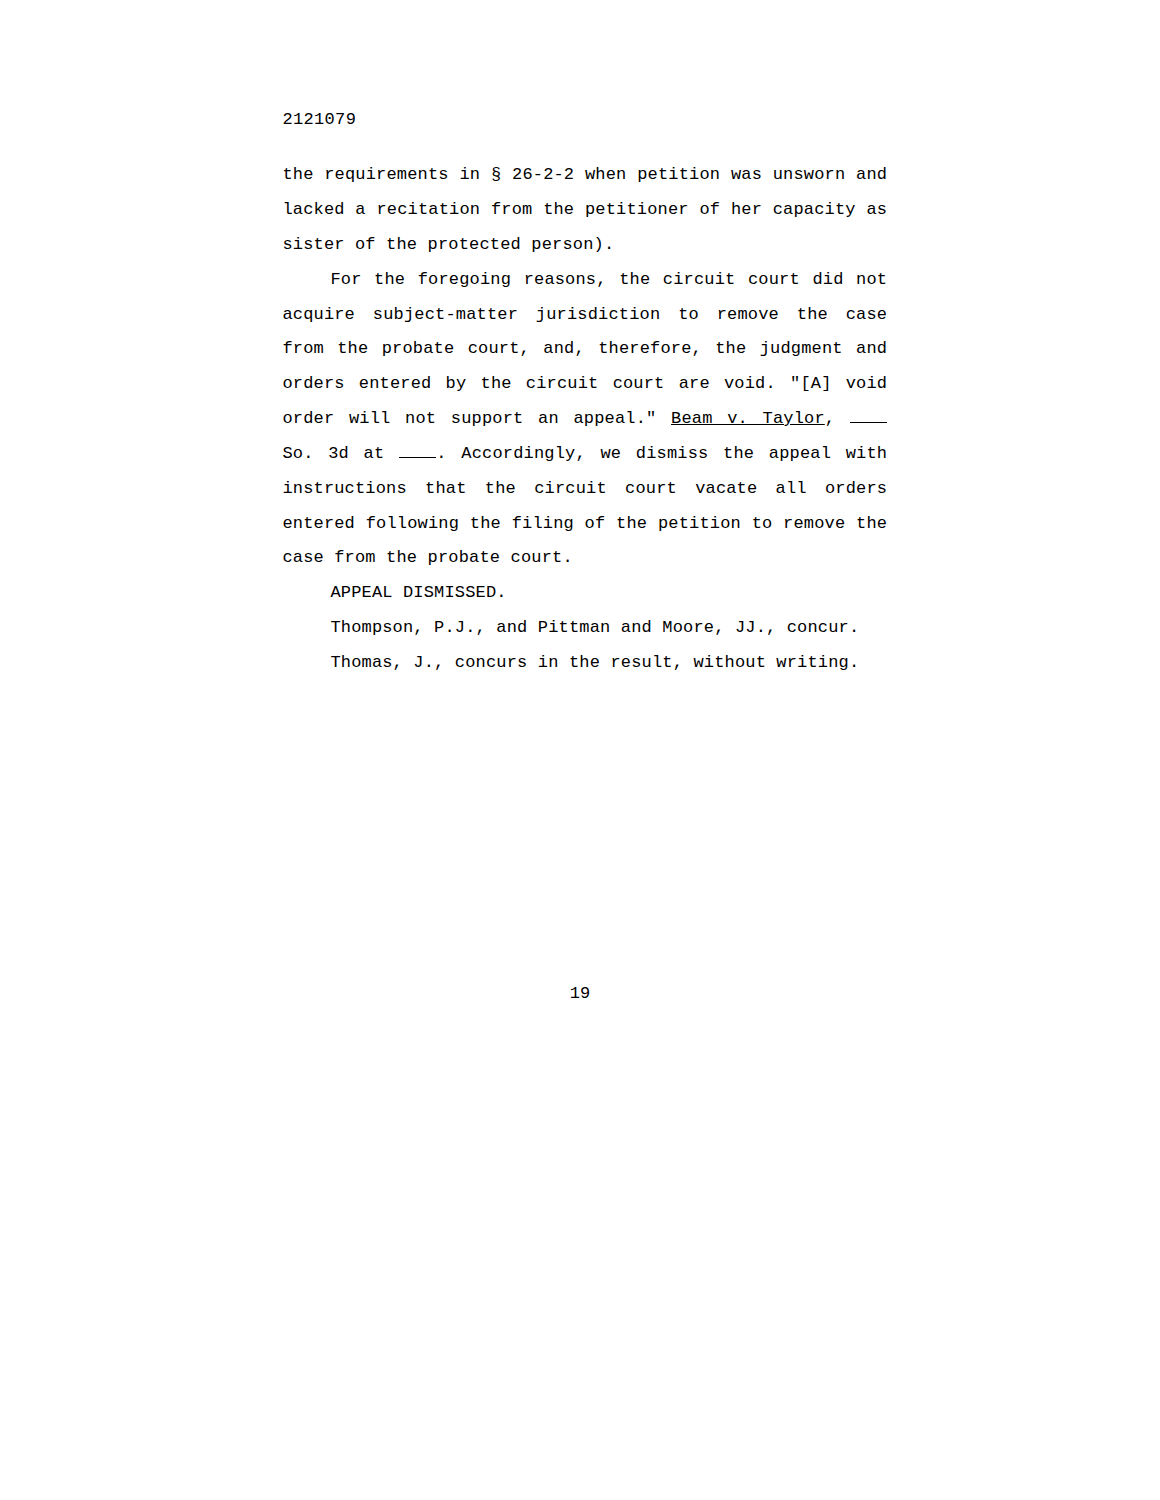2121079
the requirements in § 26-2-2 when petition was unsworn and lacked a recitation from the petitioner of her capacity as sister of the protected person).
For the foregoing reasons, the circuit court did not acquire subject-matter jurisdiction to remove the case from the probate court, and, therefore, the judgment and orders entered by the circuit court are void. "[A] void order will not support an appeal." Beam v. Taylor, So. 3d at . Accordingly, we dismiss the appeal with instructions that the circuit court vacate all orders entered following the filing of the petition to remove the case from the probate court.
APPEAL DISMISSED.
Thompson, P.J., and Pittman and Moore, JJ., concur.
Thomas, J., concurs in the result, without writing.
19